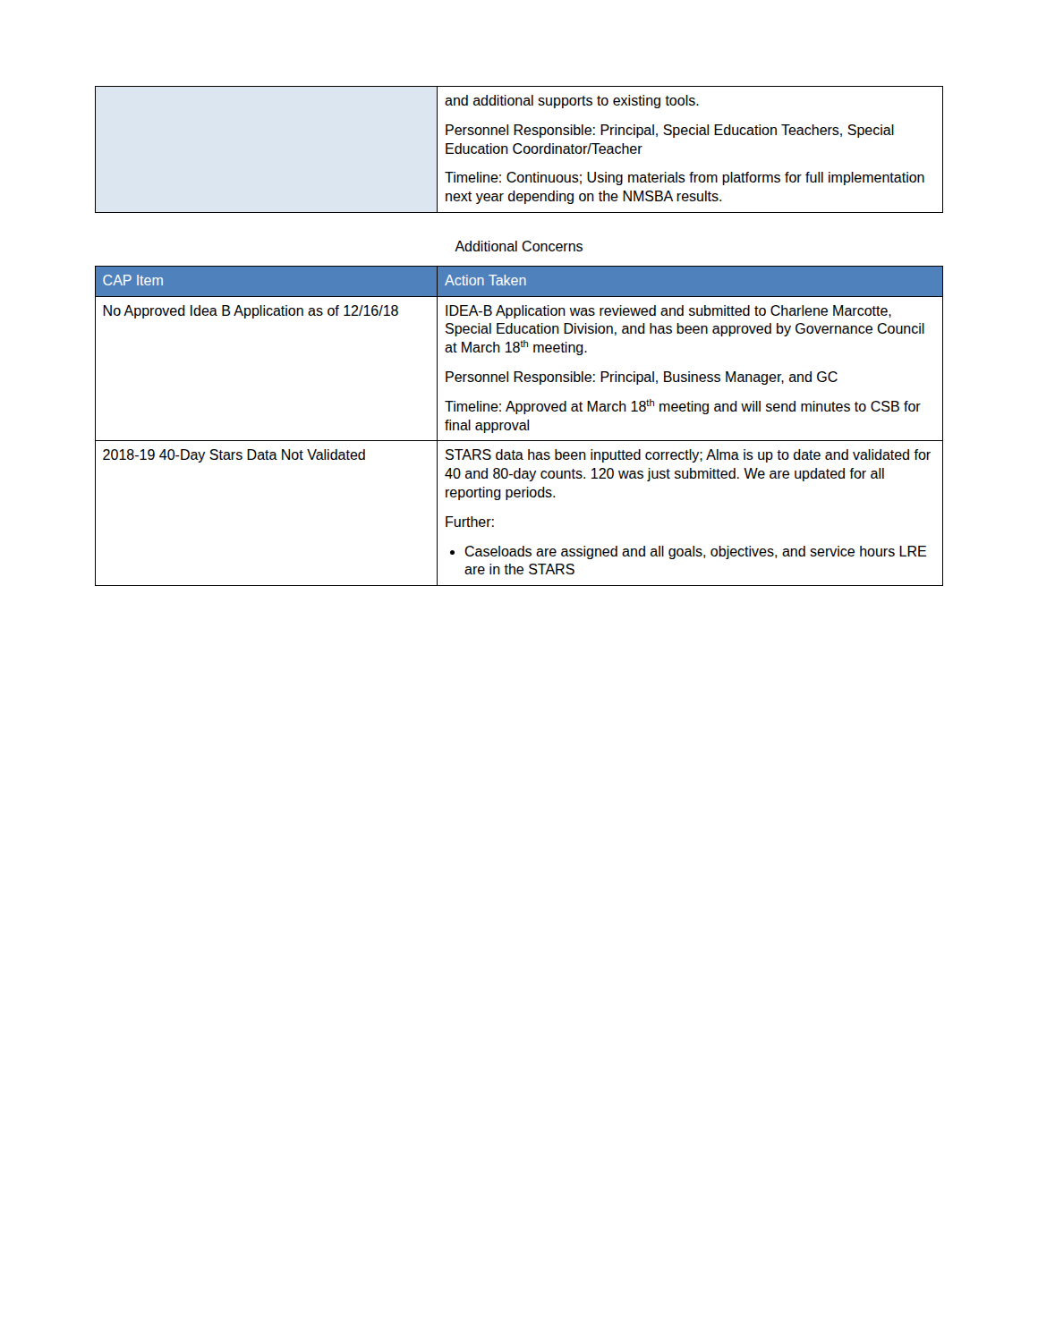| | and additional supports to existing tools. Personnel Responsible: Principal, Special Education Teachers, Special Education Coordinator/Teacher Timeline: Continuous; Using materials from platforms for full implementation next year depending on the NMSBA results. |
Additional Concerns
| CAP Item | Action Taken |
| --- | --- |
| No Approved Idea B Application as of 12/16/18 | IDEA-B Application was reviewed and submitted to Charlene Marcotte, Special Education Division, and has been approved by Governance Council at March 18 th meeting. Personnel Responsible: Principal, Business Manager, and GC Timeline: Approved at March 18 th meeting and will send minutes to CSB for final approval |
| 2018-19 40-Day Stars Data Not Validated | STARS data has been inputted correctly; Alma is up to date and validated for 40 and 80-day counts. 120 was just submitted. We are updated for all reporting periods. Further: Caseloads are assigned and all goals, objectives, and service hours LRE are in the STARS |